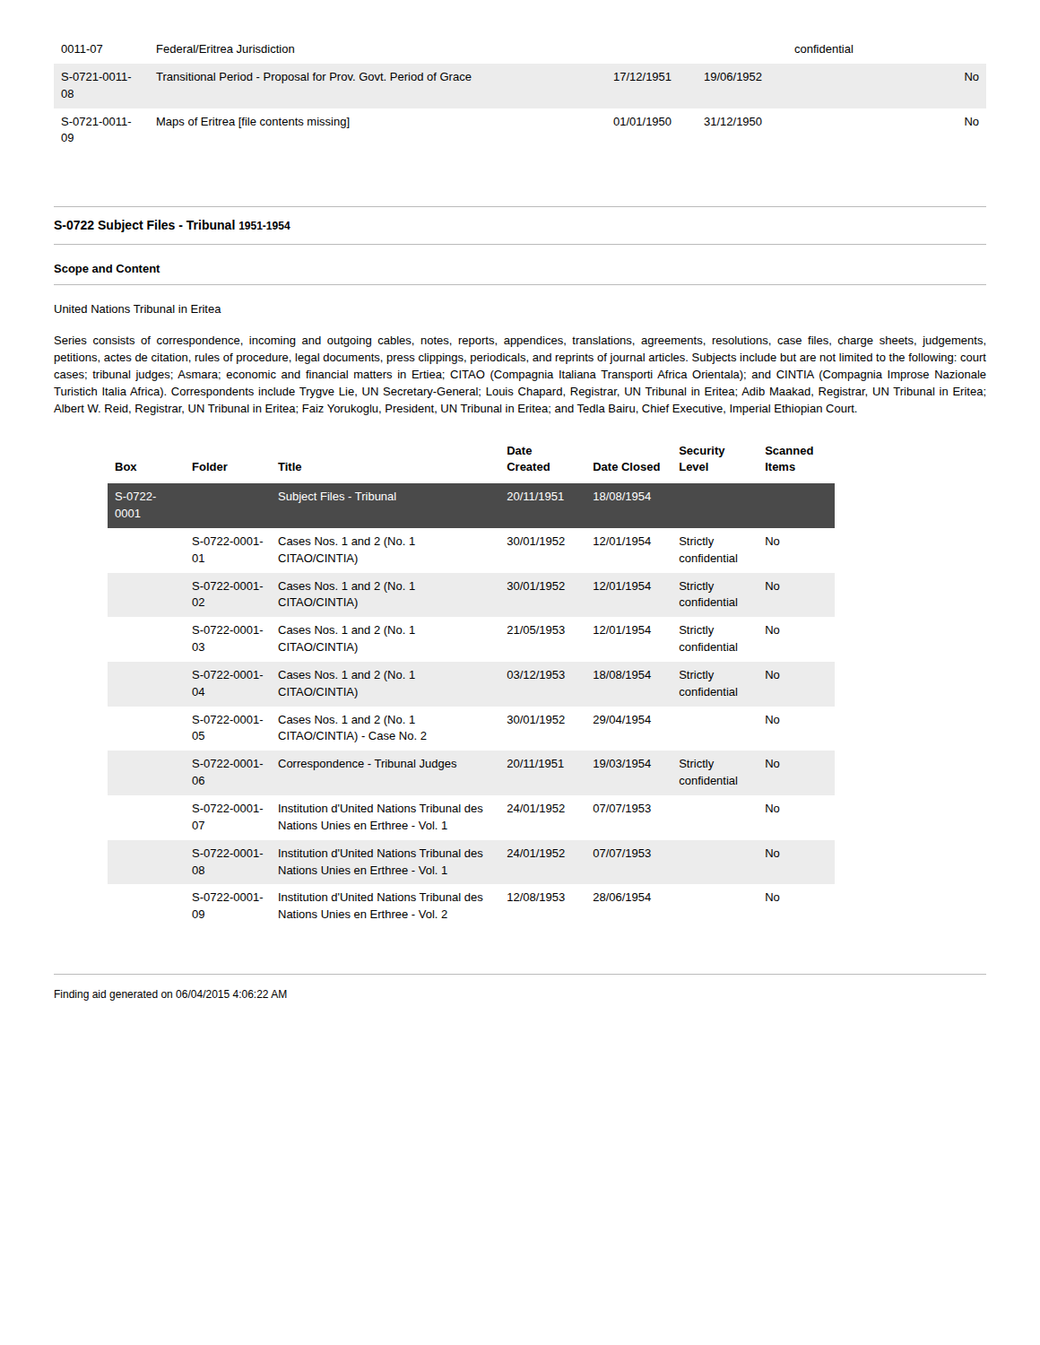| 0011-07 | Federal/Eritrea Jurisdiction | | | confidential | |
| S-0721-0011-08 | Transitional Period - Proposal for Prov. Govt. Period of Grace | 17/12/1951 | 19/06/1952 | | No |
| S-0721-0011-09 | Maps of Eritrea [file contents missing] | 01/01/1950 | 31/12/1950 | | No |
S-0722 Subject Files - Tribunal 1951-1954
Scope and Content
United Nations Tribunal in Eritea
Series consists of correspondence, incoming and outgoing cables, notes, reports, appendices, translations, agreements, resolutions, case files, charge sheets, judgements, petitions, actes de citation, rules of procedure, legal documents, press clippings, periodicals, and reprints of journal articles. Subjects include but are not limited to the following: court cases; tribunal judges; Asmara; economic and financial matters in Ertiea; CITAO (Compagnia Italiana Transporti Africa Orientala); and CINTIA (Compagnia Improse Nazionale Turistich Italia Africa). Correspondents include Trygve Lie, UN Secretary-General; Louis Chapard, Registrar, UN Tribunal in Eritea; Adib Maakad, Registrar, UN Tribunal in Eritea; Albert W. Reid, Registrar, UN Tribunal in Eritea; Faiz Yorukoglu, President, UN Tribunal in Eritea; and Tedla Bairu, Chief Executive, Imperial Ethiopian Court.
| Box | Folder | Title | Date Created | Date Closed | Security Level | Scanned Items |
| --- | --- | --- | --- | --- | --- | --- |
| S-0722-0001 | | Subject Files - Tribunal | 20/11/1951 | 18/08/1954 | | |
| | S-0722-0001-01 | Cases Nos. 1 and 2 (No. 1 CITAO/CINTIA) | 30/01/1952 | 12/01/1954 | Strictly confidential | No |
| | S-0722-0001-02 | Cases Nos. 1 and 2 (No. 1 CITAO/CINTIA) | 30/01/1952 | 12/01/1954 | Strictly confidential | No |
| | S-0722-0001-03 | Cases Nos. 1 and 2 (No. 1 CITAO/CINTIA) | 21/05/1953 | 12/01/1954 | Strictly confidential | No |
| | S-0722-0001-04 | Cases Nos. 1 and 2 (No. 1 CITAO/CINTIA) | 03/12/1953 | 18/08/1954 | Strictly confidential | No |
| | S-0722-0001-05 | Cases Nos. 1 and 2 (No. 1 CITAO/CINTIA) - Case No. 2 | 30/01/1952 | 29/04/1954 | | No |
| | S-0722-0001-06 | Correspondence - Tribunal Judges | 20/11/1951 | 19/03/1954 | Strictly confidential | No |
| | S-0722-0001-07 | Institution d'United Nations Tribunal des Nations Unies en Erthree - Vol. 1 | 24/01/1952 | 07/07/1953 | | No |
| | S-0722-0001-08 | Institution d'United Nations Tribunal des Nations Unies en Erthree - Vol. 1 | 24/01/1952 | 07/07/1953 | | No |
| | S-0722-0001-09 | Institution d'United Nations Tribunal des Nations Unies en Erthree - Vol. 2 | 12/08/1953 | 28/06/1954 | | No |
Finding aid generated on 06/04/2015 4:06:22 AM